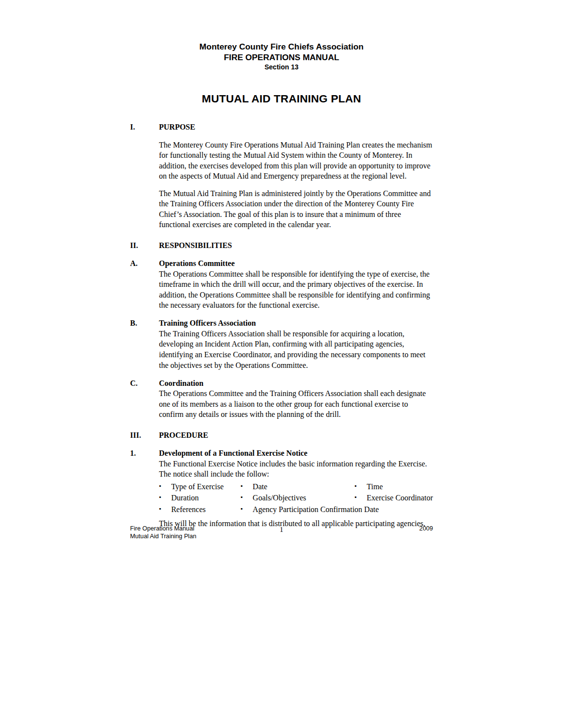Monterey County Fire Chiefs Association
FIRE OPERATIONS MANUAL
Section 13
MUTUAL AID TRAINING PLAN
| I. | PURPOSE |
The Monterey County Fire Operations Mutual Aid Training Plan creates the mechanism for functionally testing the Mutual Aid System within the County of Monterey. In addition, the exercises developed from this plan will provide an opportunity to improve on the aspects of Mutual Aid and Emergency preparedness at the regional level.
The Mutual Aid Training Plan is administered jointly by the Operations Committee and the Training Officers Association under the direction of the Monterey County Fire Chief’s Association. The goal of this plan is to insure that a minimum of three functional exercises are completed in the calendar year.
| II. | RESPONSIBILITIES |
| A. | Operations Committee |
| | The Operations Committee shall be responsible for identifying the type of exercise, the timeframe in which the drill will occur, and the primary objectives of the exercise. In addition, the Operations Committee shall be responsible for identifying and confirming the necessary evaluators for the functional exercise. |
| B. | Training Officers Association |
| | The Training Officers Association shall be responsible for acquiring a location, developing an Incident Action Plan, confirming with all participating agencies, identifying an Exercise Coordinator, and providing the necessary components to meet the objectives set by the Operations Committee. |
| C. | Coordination |
| | The Operations Committee and the Training Officers Association shall each designate one of its members as a liaison to the other group for each functional exercise to confirm any details or issues with the planning of the drill. |
| III. | PROCEDURE |
| 1. | Development of a Functional Exercise Notice |
| | The Functional Exercise Notice includes the basic information regarding the Exercise. The notice shall include the follow: / ▪ / Type of Exercise / ▪ / Date / ▪ / Time / / ▪ / Duration / ▪ / Goals/Objectives / ▪ / Exercise Coordinator / / ▪ / References / ▪ / Agency Participation Confirmation Date / This will be the information that is distributed to all applicable participating agencies. |
| Fire Operations Manual Mutual Aid Training Plan | 1 | 2009 |